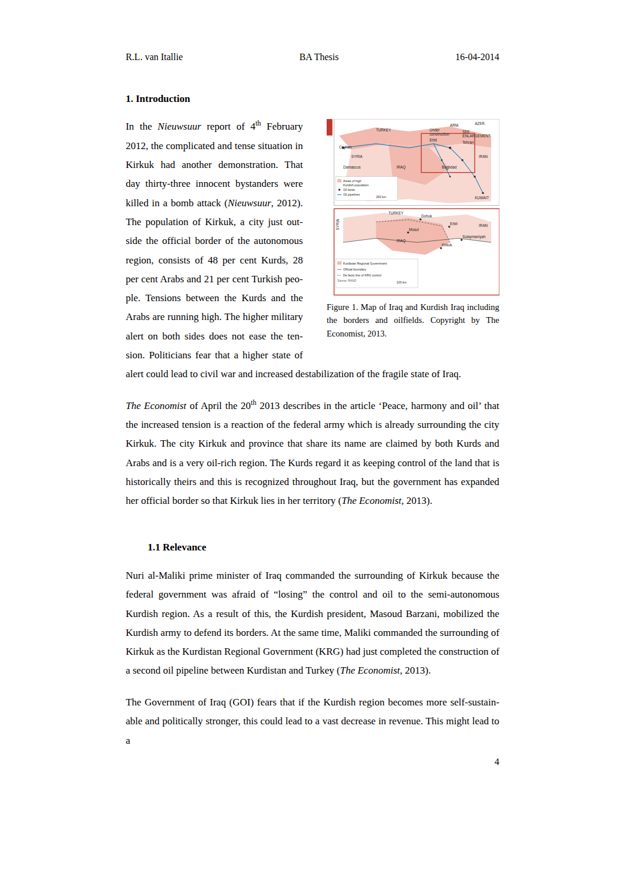R.L. van Itallie BA Thesis 16-04-2014
1. Introduction
Figure 1. Map of Iraq and Kurdish Iraq including the borders and oilfields. Copyright by The Economist, 2013.
In the Nieuwsuur report of 4th February 2012, the complicated and tense situation in Kirkuk had another demonstration. That day thirty-three innocent bystanders were killed in a bomb attack (Nieuwsuur, 2012). The population of Kirkuk, a city just outside the official border of the autonomous region, consists of 48 per cent Kurds, 28 per cent Arabs and 21 per cent Turkish people. Tensions between the Kurds and the Arabs are running high. The higher military alert on both sides does not ease the tension. Politicians fear that a higher state of alert could lead to civil war and increased destabilization of the fragile state of Iraq.
The Economist of April the 20th 2013 describes in the article ‘Peace, harmony and oil’ that the increased tension is a reaction of the federal army which is already surrounding the city Kirkuk. The city Kirkuk and province that share its name are claimed by both Kurds and Arabs and is a very oil-rich region. The Kurds regard it as keeping control of the land that is historically theirs and this is recognized throughout Iraq, but the government has expanded her official border so that Kirkuk lies in her territory (The Economist, 2013).
1.1 Relevance
Nuri al-Maliki prime minister of Iraq commanded the surrounding of Kirkuk because the federal government was afraid of “losing” the control and oil to the semi-autonomous Kurdish region. As a result of this, the Kurdish president, Masoud Barzani, mobilized the Kurdish army to defend its borders. At the same time, Maliki commanded the surrounding of Kirkuk as the Kurdistan Regional Government (KRG) had just completed the construction of a second oil pipeline between Kurdistan and Turkey (The Economist, 2013).
The Government of Iraq (GOI) fears that if the Kurdish region becomes more self-sustainable and politically stronger, this could lead to a vast decrease in revenue. This might lead to a
4